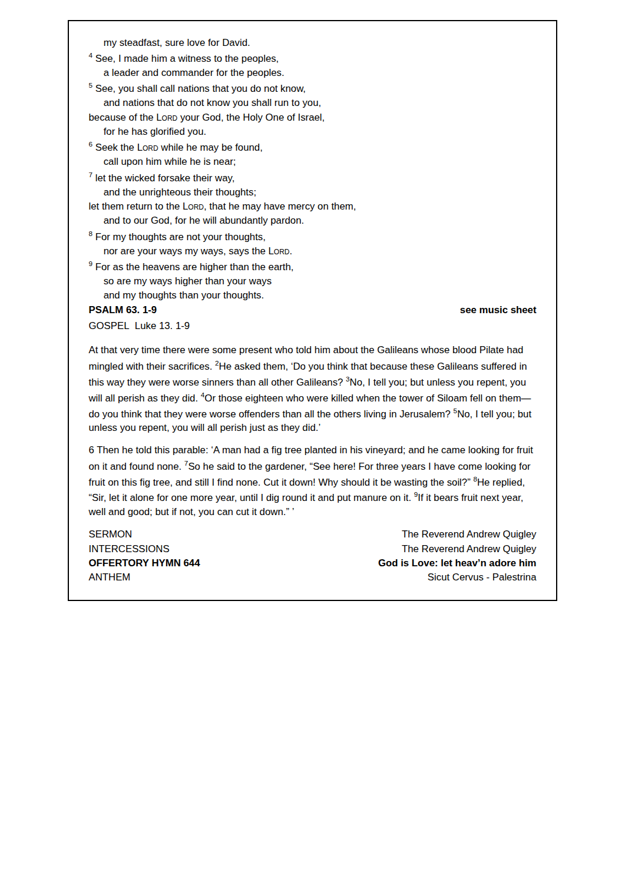my steadfast, sure love for David. 4 See, I made him a witness to the peoples, a leader and commander for the peoples. 5 See, you shall call nations that you do not know, and nations that do not know you shall run to you, because of the Lord your God, the Holy One of Israel, for he has glorified you. 6 Seek the Lord while he may be found, call upon him while he is near; 7 let the wicked forsake their way, and the unrighteous their thoughts; let them return to the Lord, that he may have mercy on them, and to our God, for he will abundantly pardon. 8 For my thoughts are not your thoughts, nor are your ways my ways, says the Lord. 9 For as the heavens are higher than the earth, so are my ways higher than your ways and my thoughts than your thoughts.
PSALM 63. 1-9 see music sheet
GOSPEL Luke 13. 1-9
At that very time there were some present who told him about the Galileans whose blood Pilate had mingled with their sacrifices. 2He asked them, ‘Do you think that because these Galileans suffered in this way they were worse sinners than all other Galileans? 3No, I tell you; but unless you repent, you will all perish as they did. 4Or those eighteen who were killed when the tower of Siloam fell on them—do you think that they were worse offenders than all the others living in Jerusalem? 5No, I tell you; but unless you repent, you will all perish just as they did.’
6 Then he told this parable: ‘A man had a fig tree planted in his vineyard; and he came looking for fruit on it and found none. 7So he said to the gardener, “See here! For three years I have come looking for fruit on this fig tree, and still I find none. Cut it down! Why should it be wasting the soil?” 8He replied, “Sir, let it alone for one more year, until I dig round it and put manure on it. 9If it bears fruit next year, well and good; but if not, you can cut it down.” ’
SERMON The Reverend Andrew Quigley
INTERCESSIONS The Reverend Andrew Quigley
OFFERTORY HYMN 644 God is Love: let heav’n adore him
ANTHEM Sicut Cervus - Palestrina